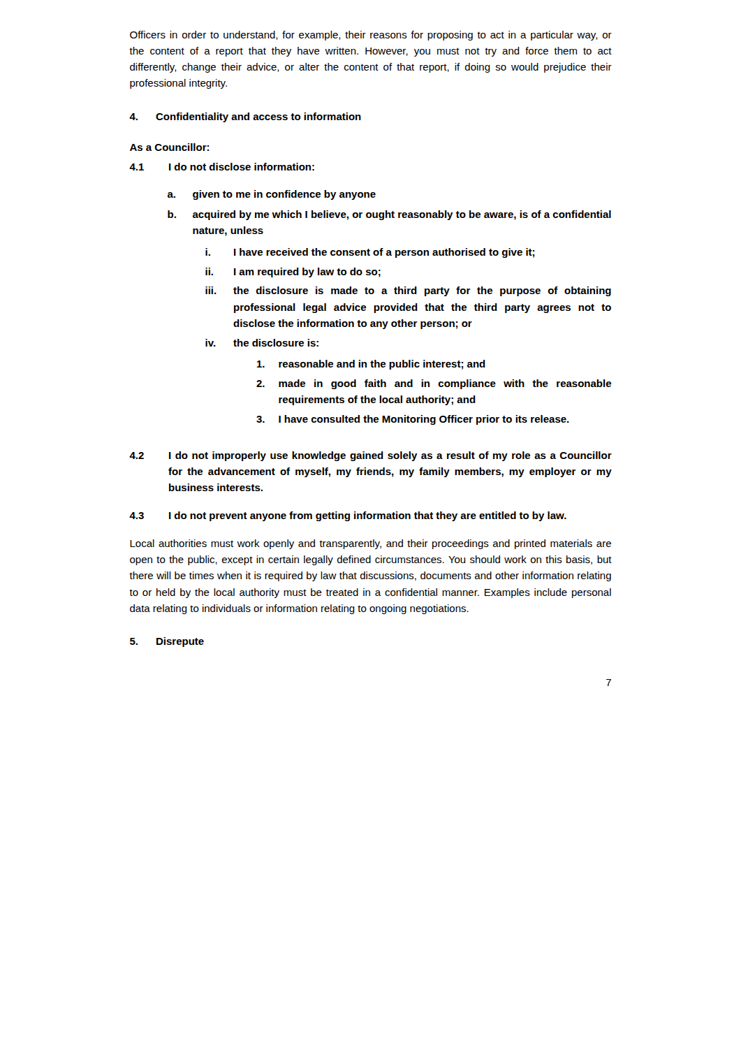Officers in order to understand, for example, their reasons for proposing to act in a particular way, or the content of a report that they have written. However, you must not try and force them to act differently, change their advice, or alter the content of that report, if doing so would prejudice their professional integrity.
4. Confidentiality and access to information
As a Councillor:
4.1 I do not disclose information:
a. given to me in confidence by anyone
b. acquired by me which I believe, or ought reasonably to be aware, is of a confidential nature, unless
i. I have received the consent of a person authorised to give it;
ii. I am required by law to do so;
iii. the disclosure is made to a third party for the purpose of obtaining professional legal advice provided that the third party agrees not to disclose the information to any other person; or
iv. the disclosure is:
1. reasonable and in the public interest; and
2. made in good faith and in compliance with the reasonable requirements of the local authority; and
3. I have consulted the Monitoring Officer prior to its release.
4.2 I do not improperly use knowledge gained solely as a result of my role as a Councillor for the advancement of myself, my friends, my family members, my employer or my business interests.
4.3 I do not prevent anyone from getting information that they are entitled to by law.
Local authorities must work openly and transparently, and their proceedings and printed materials are open to the public, except in certain legally defined circumstances. You should work on this basis, but there will be times when it is required by law that discussions, documents and other information relating to or held by the local authority must be treated in a confidential manner. Examples include personal data relating to individuals or information relating to ongoing negotiations.
5. Disrepute
7